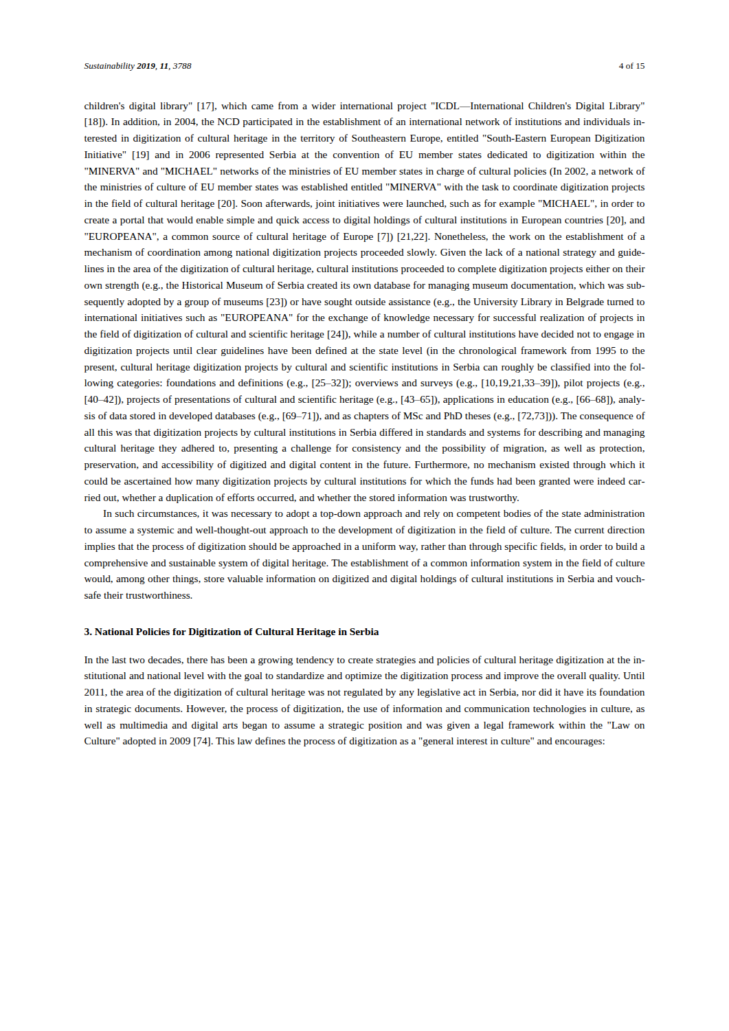Sustainability 2019, 11, 3788 4 of 15
children's digital library" [17], which came from a wider international project "ICDL—International Children's Digital Library" [18]). In addition, in 2004, the NCD participated in the establishment of an international network of institutions and individuals interested in digitization of cultural heritage in the territory of Southeastern Europe, entitled "South-Eastern European Digitization Initiative" [19] and in 2006 represented Serbia at the convention of EU member states dedicated to digitization within the "MINERVA" and "MICHAEL" networks of the ministries of EU member states in charge of cultural policies (In 2002, a network of the ministries of culture of EU member states was established entitled "MINERVA" with the task to coordinate digitization projects in the field of cultural heritage [20]. Soon afterwards, joint initiatives were launched, such as for example "MICHAEL", in order to create a portal that would enable simple and quick access to digital holdings of cultural institutions in European countries [20], and "EUROPEANA", a common source of cultural heritage of Europe [7]) [21,22]. Nonetheless, the work on the establishment of a mechanism of coordination among national digitization projects proceeded slowly. Given the lack of a national strategy and guidelines in the area of the digitization of cultural heritage, cultural institutions proceeded to complete digitization projects either on their own strength (e.g., the Historical Museum of Serbia created its own database for managing museum documentation, which was subsequently adopted by a group of museums [23]) or have sought outside assistance (e.g., the University Library in Belgrade turned to international initiatives such as "EUROPEANA" for the exchange of knowledge necessary for successful realization of projects in the field of digitization of cultural and scientific heritage [24]), while a number of cultural institutions have decided not to engage in digitization projects until clear guidelines have been defined at the state level (in the chronological framework from 1995 to the present, cultural heritage digitization projects by cultural and scientific institutions in Serbia can roughly be classified into the following categories: foundations and definitions (e.g., [25–32]); overviews and surveys (e.g., [10,19,21,33–39]), pilot projects (e.g., [40–42]), projects of presentations of cultural and scientific heritage (e.g., [43–65]), applications in education (e.g., [66–68]), analysis of data stored in developed databases (e.g., [69–71]), and as chapters of MSc and PhD theses (e.g., [72,73])). The consequence of all this was that digitization projects by cultural institutions in Serbia differed in standards and systems for describing and managing cultural heritage they adhered to, presenting a challenge for consistency and the possibility of migration, as well as protection, preservation, and accessibility of digitized and digital content in the future. Furthermore, no mechanism existed through which it could be ascertained how many digitization projects by cultural institutions for which the funds had been granted were indeed carried out, whether a duplication of efforts occurred, and whether the stored information was trustworthy.
In such circumstances, it was necessary to adopt a top-down approach and rely on competent bodies of the state administration to assume a systemic and well-thought-out approach to the development of digitization in the field of culture. The current direction implies that the process of digitization should be approached in a uniform way, rather than through specific fields, in order to build a comprehensive and sustainable system of digital heritage. The establishment of a common information system in the field of culture would, among other things, store valuable information on digitized and digital holdings of cultural institutions in Serbia and vouchsafe their trustworthiness.
3. National Policies for Digitization of Cultural Heritage in Serbia
In the last two decades, there has been a growing tendency to create strategies and policies of cultural heritage digitization at the institutional and national level with the goal to standardize and optimize the digitization process and improve the overall quality. Until 2011, the area of the digitization of cultural heritage was not regulated by any legislative act in Serbia, nor did it have its foundation in strategic documents. However, the process of digitization, the use of information and communication technologies in culture, as well as multimedia and digital arts began to assume a strategic position and was given a legal framework within the "Law on Culture" adopted in 2009 [74]. This law defines the process of digitization as a "general interest in culture" and encourages: